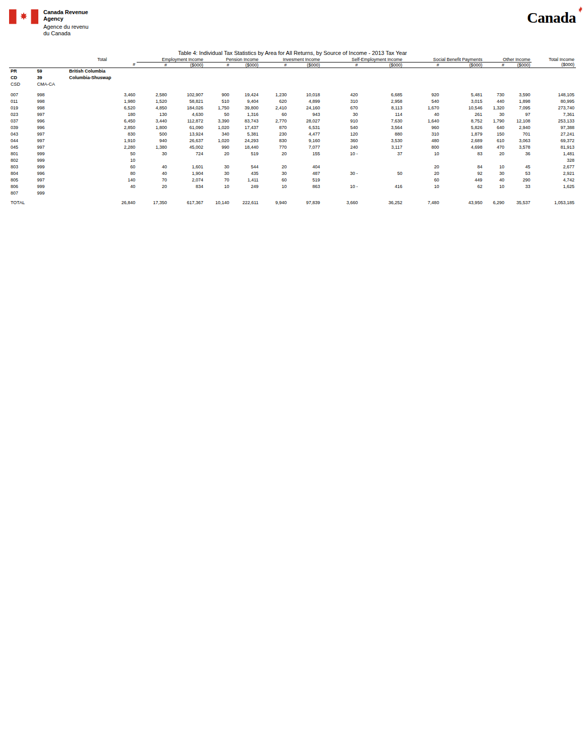Canada Revenue
Agency
Agence du revenu
du Canada
Canada
Table 4: Individual Tax Statistics by Area for All Returns, by Source of Income - 2013 Tax Year
| | Total | Employment Income | Pension Income | Invesment Income | Self-Employment Income | Social Benefit Payments | Other Income | Total Income |
| --- | --- | --- | --- | --- | --- | --- | --- | --- |
| | | # | # | ($000) | # | ($000) | # | ($000) | # | ($000) | # | ($000) | # | ($000) | ($000) |
| PR | 59 | British Columbia | |
| CD | 39 | Columbia-Shuswap | |
| CSD | CMA-CA | |
| 007 | 998 | 3,460 | 2,580 | 102,907 | 900 | 19,424 | 1,230 | 10,018 | 420 | 6,685 | 920 | 5,481 | 730 | 3,590 | 148,105 |
| 011 | 998 | 1,980 | 1,520 | 58,821 | 510 | 9,404 | 620 | 4,899 | 310 | 2,958 | 540 | 3,015 | 440 | 1,898 | 80,995 |
| 019 | 998 | 6,520 | 4,850 | 184,026 | 1,750 | 39,800 | 2,410 | 24,160 | 670 | 8,113 | 1,670 | 10,546 | 1,320 | 7,095 | 273,740 |
| 023 | 997 | 180 | 130 | 4,630 | 50 | 1,316 | 60 | 943 | 30 | 114 | 40 | 261 | 30 | 97 | 7,361 |
| 037 | 996 | 6,450 | 3,440 | 112,872 | 3,390 | 83,743 | 2,770 | 28,027 | 910 | 7,630 | 1,640 | 8,752 | 1,790 | 12,108 | 253,133 |
| 039 | 996 | 2,850 | 1,800 | 61,090 | 1,020 | 17,437 | 870 | 6,531 | 540 | 3,564 | 960 | 5,826 | 640 | 2,940 | 97,388 |
| 043 | 997 | 830 | 500 | 13,924 | 340 | 5,381 | 230 | 4,477 | 120 | 880 | 310 | 1,879 | 150 | 701 | 27,241 |
| 044 | 997 | 1,910 | 940 | 26,637 | 1,020 | 24,293 | 830 | 9,160 | 360 | 3,530 | 480 | 2,689 | 610 | 3,063 | 69,372 |
| 045 | 997 | 2,280 | 1,380 | 45,002 | 990 | 18,440 | 770 | 7,077 | 240 | 3,117 | 800 | 4,698 | 470 | 3,578 | 81,913 |
| 801 | 999 | 50 | 30 | 724 | 20 | 519 | 20 | 155 | 10 - | 37 | 10 | 83 | 20 | 36 | 1,481 |
| 802 | 999 | 10 | | | | | | | | | | | | | 328 |
| 803 | 999 | 60 | 40 | 1,601 | 30 | 544 | 20 | 404 | | | 20 | 84 | 10 | 45 | 2,677 |
| 804 | 996 | 80 | 40 | 1,904 | 30 | 435 | 30 | 487 | 30 - | 50 | 20 | 92 | 30 | 53 | 2,921 |
| 805 | 997 | 140 | 70 | 2,074 | 70 | 1,411 | 60 | 519 | | | 60 | 449 | 40 | 290 | 4,742 |
| 806 | 999 | 40 | 20 | 834 | 10 | 249 | 10 | 863 | 10 - | 416 | 10 | 62 | 10 | 33 | 1,625 |
| 807 | 999 | | | | | | | | | | | | | | |
| TOTAL | | 26,840 | 17,350 | 617,367 | 10,140 | 222,611 | 9,940 | 97,839 | 3,660 | 36,252 | 7,480 | 43,950 | 6,290 | 35,537 | 1,053,185 |